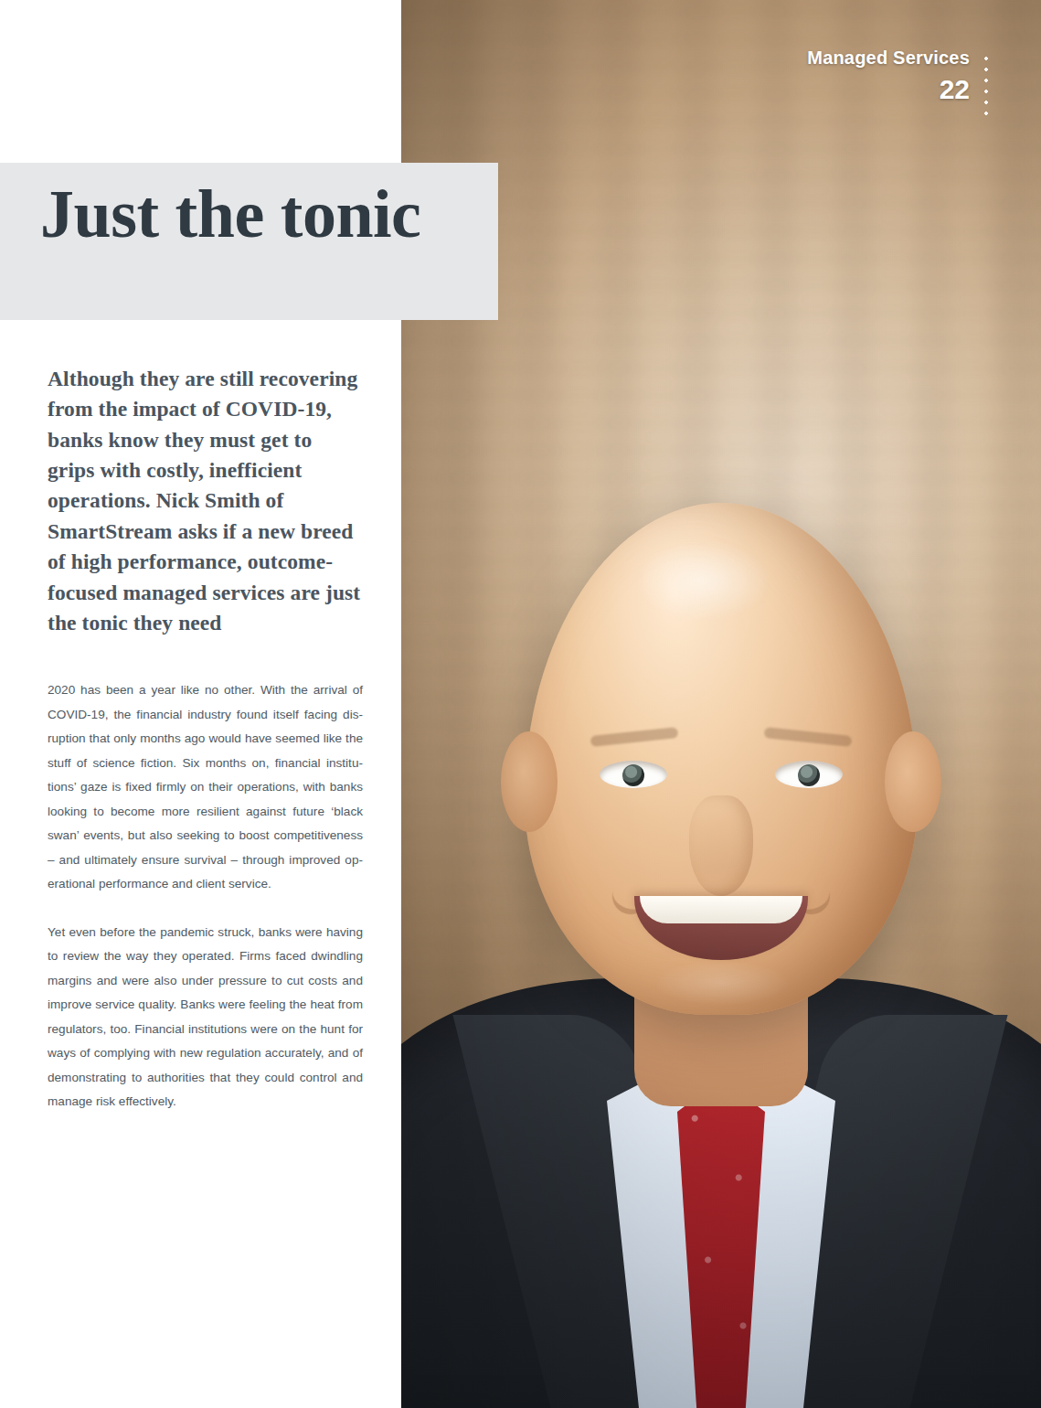Managed Services
22
Just the tonic
Although they are still recovering from the impact of COVID-19, banks know they must get to grips with costly, inefficient operations. Nick Smith of SmartStream asks if a new breed of high performance, outcome-focused managed services are just the tonic they need
2020 has been a year like no other. With the arrival of COVID-19, the financial industry found itself facing disruption that only months ago would have seemed like the stuff of science fiction. Six months on, financial institutions’ gaze is fixed firmly on their operations, with banks looking to become more resilient against future ‘black swan’ events, but also seeking to boost competitiveness – and ultimately ensure survival – through improved operational performance and client service.
Yet even before the pandemic struck, banks were having to review the way they operated. Firms faced dwindling margins and were also under pressure to cut costs and improve service quality. Banks were feeling the heat from regulators, too. Financial institutions were on the hunt for ways of complying with new regulation accurately, and of demonstrating to authorities that they could control and manage risk effectively.